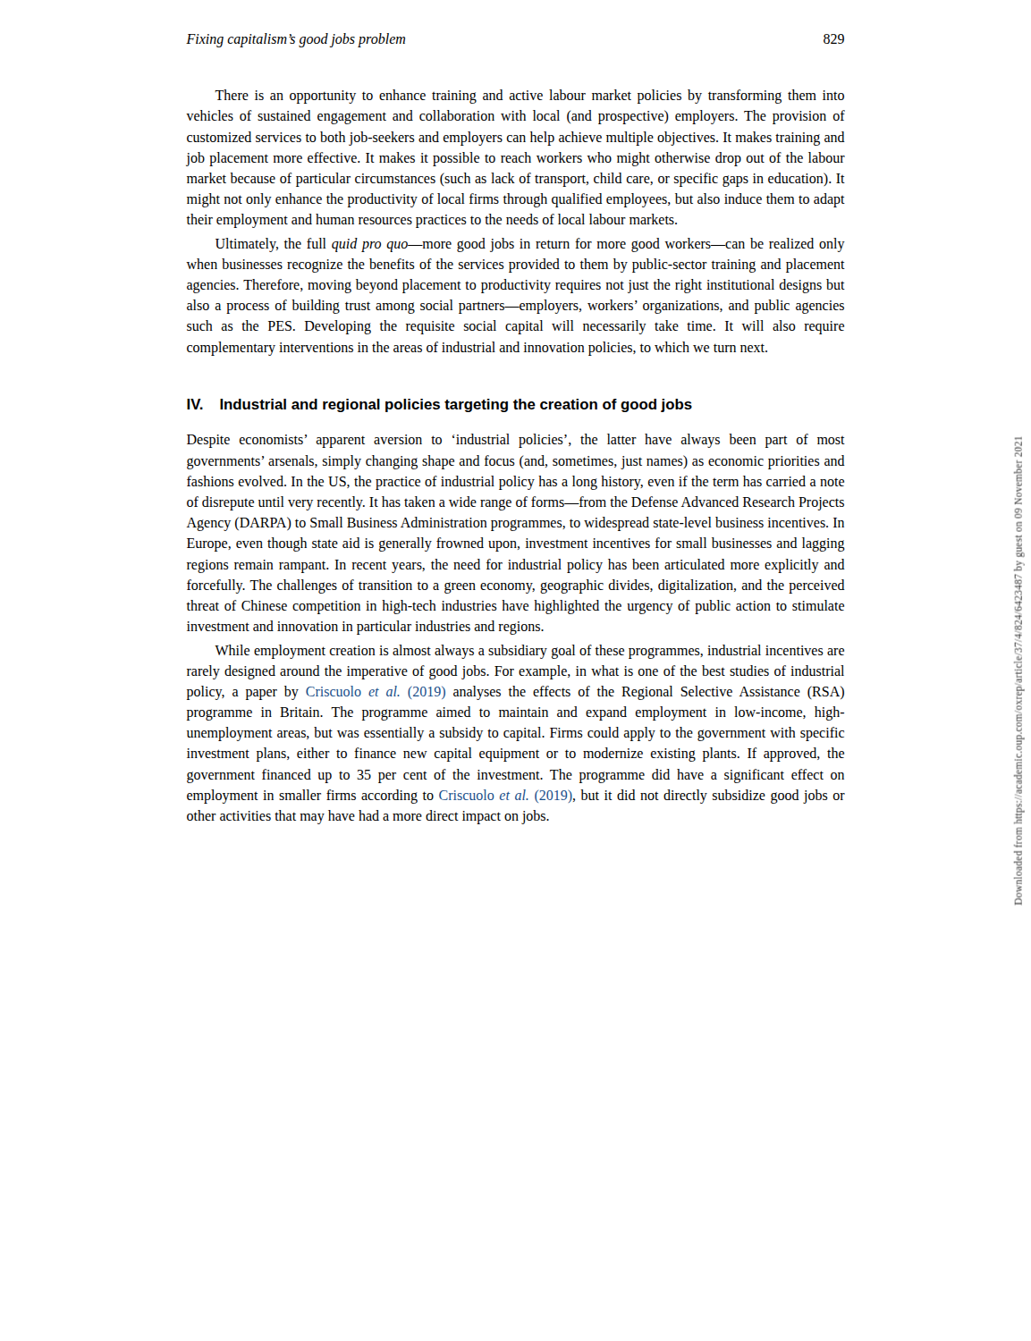Downloaded from https://academic.oup.com/oxrep/article/37/4/824/6423487 by guest on 09 November 2021
Fixing capitalism’s good jobs problem 829
There is an opportunity to enhance training and active labour market policies by transforming them into vehicles of sustained engagement and collaboration with local (and prospective) employers. The provision of customized services to both job-seekers and employers can help achieve multiple objectives. It makes training and job placement more effective. It makes it possible to reach workers who might otherwise drop out of the labour market because of particular circumstances (such as lack of transport, child care, or specific gaps in education). It might not only enhance the productivity of local firms through qualified employees, but also induce them to adapt their employment and human resources practices to the needs of local labour markets.
Ultimately, the full quid pro quo—more good jobs in return for more good workers—can be realized only when businesses recognize the benefits of the services provided to them by public-sector training and placement agencies. Therefore, moving beyond placement to productivity requires not just the right institutional designs but also a process of building trust among social partners—employers, workers’ organizations, and public agencies such as the PES. Developing the requisite social capital will necessarily take time. It will also require complementary interventions in the areas of industrial and innovation policies, to which we turn next.
IV. Industrial and regional policies targeting the creation of good jobs
Despite economists’ apparent aversion to ‘industrial policies’, the latter have always been part of most governments’ arsenals, simply changing shape and focus (and, sometimes, just names) as economic priorities and fashions evolved. In the US, the practice of industrial policy has a long history, even if the term has carried a note of disrepute until very recently. It has taken a wide range of forms—from the Defense Advanced Research Projects Agency (DARPA) to Small Business Administration programmes, to widespread state-level business incentives. In Europe, even though state aid is generally frowned upon, investment incentives for small businesses and lagging regions remain rampant. In recent years, the need for industrial policy has been articulated more explicitly and forcefully. The challenges of transition to a green economy, geographic divides, digitalization, and the perceived threat of Chinese competition in high-tech industries have highlighted the urgency of public action to stimulate investment and innovation in particular industries and regions.
While employment creation is almost always a subsidiary goal of these programmes, industrial incentives are rarely designed around the imperative of good jobs. For example, in what is one of the best studies of industrial policy, a paper by Criscuolo et al. (2019) analyses the effects of the Regional Selective Assistance (RSA) programme in Britain. The programme aimed to maintain and expand employment in low-income, high-unemployment areas, but was essentially a subsidy to capital. Firms could apply to the government with specific investment plans, either to finance new capital equipment or to modernize existing plants. If approved, the government financed up to 35 per cent of the investment. The programme did have a significant effect on employment in smaller firms according to Criscuolo et al. (2019), but it did not directly subsidize good jobs or other activities that may have had a more direct impact on jobs.